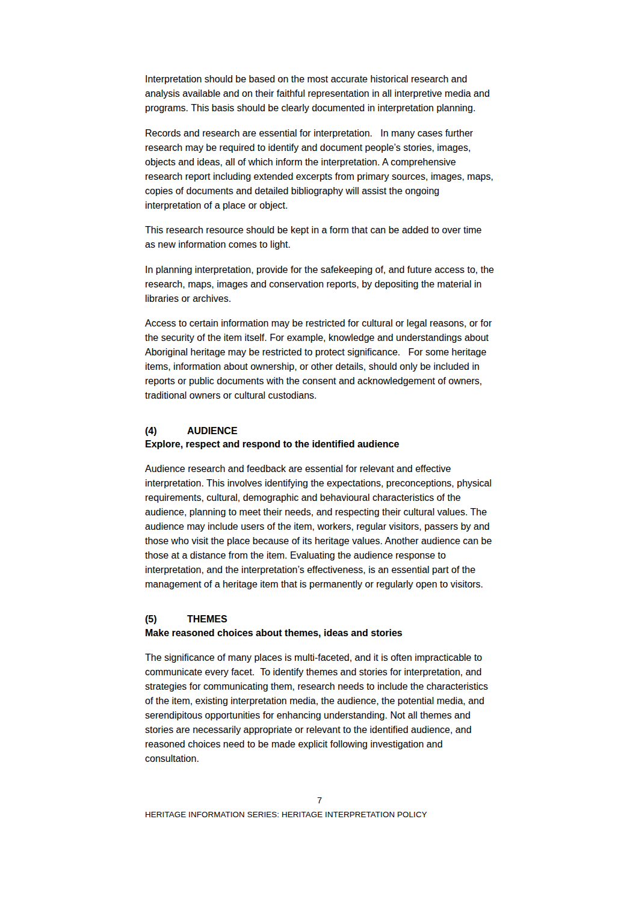Interpretation should be based on the most accurate historical research and analysis available and on their faithful representation in all interpretive media and programs. This basis should be clearly documented in interpretation planning.
Records and research are essential for interpretation. In many cases further research may be required to identify and document people’s stories, images, objects and ideas, all of which inform the interpretation. A comprehensive research report including extended excerpts from primary sources, images, maps, copies of documents and detailed bibliography will assist the ongoing interpretation of a place or object.
This research resource should be kept in a form that can be added to over time as new information comes to light.
In planning interpretation, provide for the safekeeping of, and future access to, the research, maps, images and conservation reports, by depositing the material in libraries or archives.
Access to certain information may be restricted for cultural or legal reasons, or for the security of the item itself. For example, knowledge and understandings about Aboriginal heritage may be restricted to protect significance. For some heritage items, information about ownership, or other details, should only be included in reports or public documents with the consent and acknowledgement of owners, traditional owners or cultural custodians.
(4) AUDIENCEExplore, respect and respond to the identified audience
Audience research and feedback are essential for relevant and effective interpretation. This involves identifying the expectations, preconceptions, physical requirements, cultural, demographic and behavioural characteristics of the audience, planning to meet their needs, and respecting their cultural values. The audience may include users of the item, workers, regular visitors, passers by and those who visit the place because of its heritage values. Another audience can be those at a distance from the item. Evaluating the audience response to interpretation, and the interpretation’s effectiveness, is an essential part of the management of a heritage item that is permanently or regularly open to visitors.
(5) THEMESMake reasoned choices about themes, ideas and stories
The significance of many places is multi-faceted, and it is often impracticable to communicate every facet. To identify themes and stories for interpretation, and strategies for communicating them, research needs to include the characteristics of the item, existing interpretation media, the audience, the potential media, and serendipitous opportunities for enhancing understanding. Not all themes and stories are necessarily appropriate or relevant to the identified audience, and reasoned choices need to be made explicit following investigation and consultation.
7
HERITAGE INFORMATION SERIES: HERITAGE INTERPRETATION POLICY